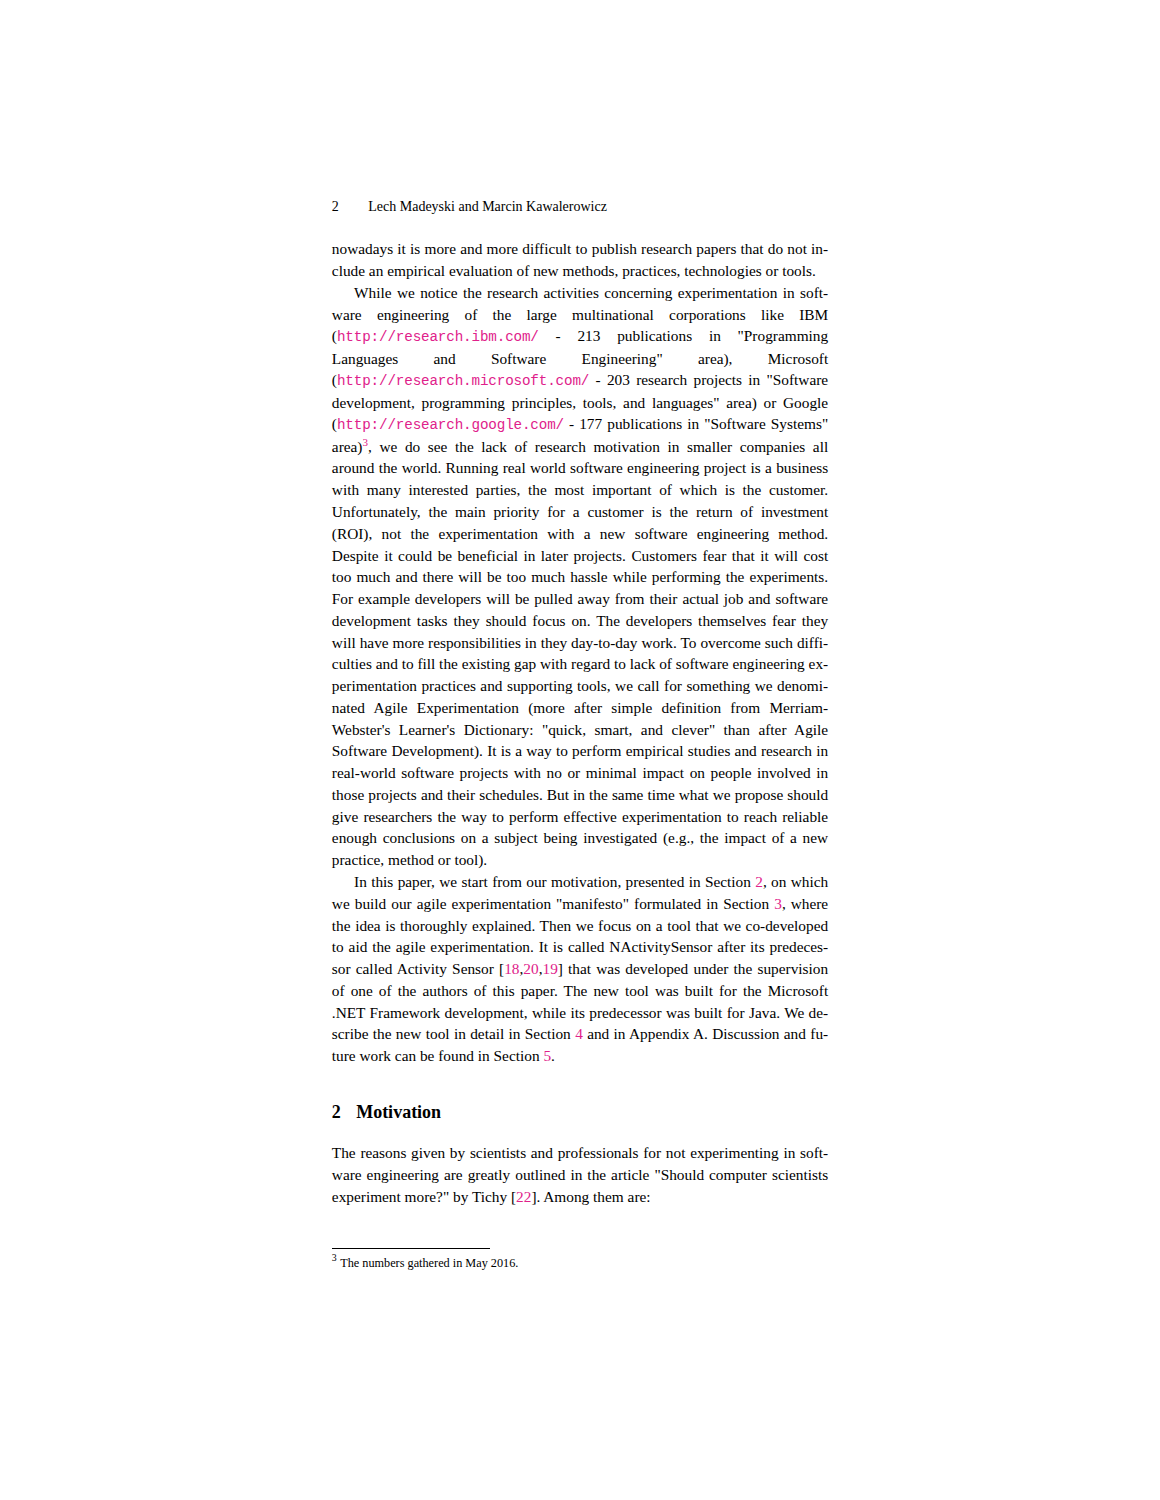2 Lech Madeyski and Marcin Kawalerowicz
nowadays it is more and more difficult to publish research papers that do not include an empirical evaluation of new methods, practices, technologies or tools.
While we notice the research activities concerning experimentation in software engineering of the large multinational corporations like IBM (http://research.ibm.com/ - 213 publications in "Programming Languages and Software Engineering" area), Microsoft (http://research.microsoft.com/ - 203 research projects in "Software development, programming principles, tools, and languages" area) or Google (http://research.google.com/ - 177 publications in "Software Systems" area)3, we do see the lack of research motivation in smaller companies all around the world. Running real world software engineering project is a business with many interested parties, the most important of which is the customer. Unfortunately, the main priority for a customer is the return of investment (ROI), not the experimentation with a new software engineering method. Despite it could be beneficial in later projects. Customers fear that it will cost too much and there will be too much hassle while performing the experiments. For example developers will be pulled away from their actual job and software development tasks they should focus on. The developers themselves fear they will have more responsibilities in they day-to-day work. To overcome such difficulties and to fill the existing gap with regard to lack of software engineering experimentation practices and supporting tools, we call for something we denominated Agile Experimentation (more after simple definition from Merriam-Webster's Learner's Dictionary: "quick, smart, and clever" than after Agile Software Development). It is a way to perform empirical studies and research in real-world software projects with no or minimal impact on people involved in those projects and their schedules. But in the same time what we propose should give researchers the way to perform effective experimentation to reach reliable enough conclusions on a subject being investigated (e.g., the impact of a new practice, method or tool).
In this paper, we start from our motivation, presented in Section 2, on which we build our agile experimentation "manifesto" formulated in Section 3, where the idea is thoroughly explained. Then we focus on a tool that we co-developed to aid the agile experimentation. It is called NActivitySensor after its predecessor called Activity Sensor [18,20,19] that was developed under the supervision of one of the authors of this paper. The new tool was built for the Microsoft .NET Framework development, while its predecessor was built for Java. We describe the new tool in detail in Section 4 and in Appendix A. Discussion and future work can be found in Section 5.
2 Motivation
The reasons given by scientists and professionals for not experimenting in software engineering are greatly outlined in the article "Should computer scientists experiment more?" by Tichy [22]. Among them are:
3The numbers gathered in May 2016.